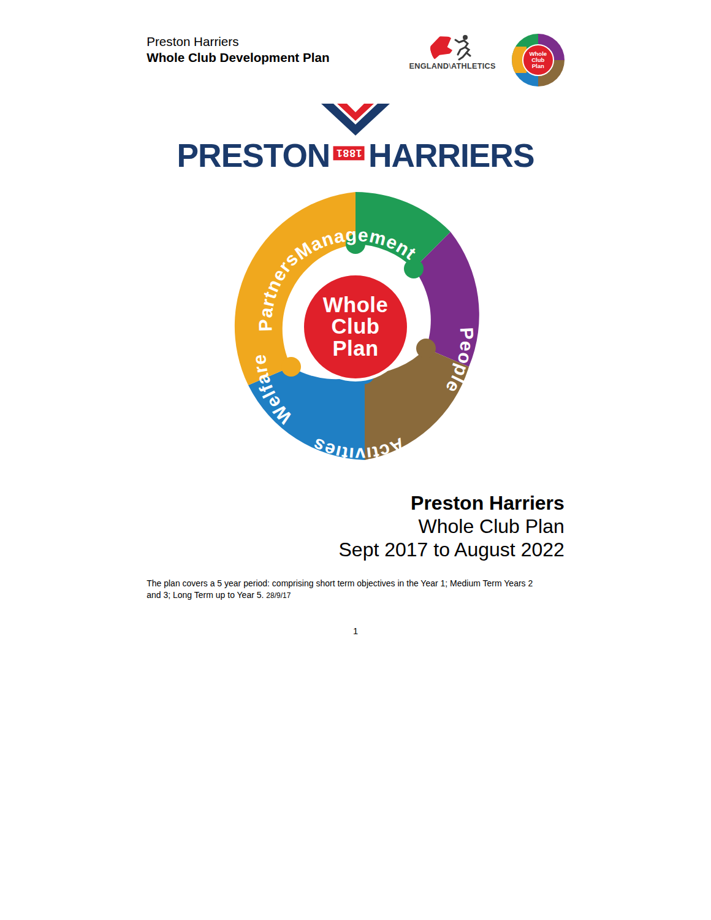Preston Harriers
Whole Club Development Plan
ENGLAND\ATHLETICS
Whole
Club
Plan
PRESTON 1881 HARRIERS
Management People Activities Welfare Partners
Whole
Club
Plan
Preston Harriers
Whole Club Plan
Sept 2017 to August 2022
The plan covers a 5 year period: comprising short term objectives in the Year 1; Medium Term Years 2 and 3; Long Term up to Year 5. 28/9/17
1